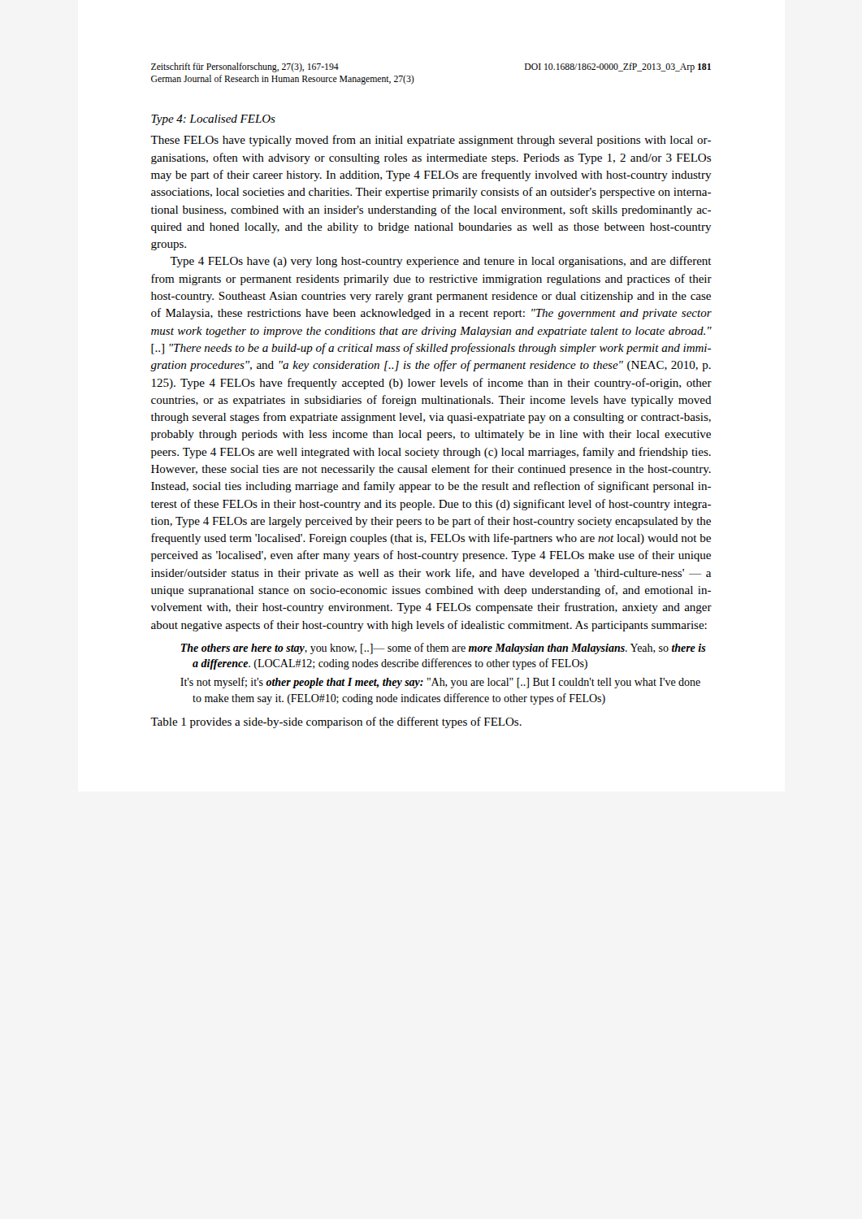Zeitschrift für Personalforschung, 27(3), 167-194
German Journal of Research in Human Resource Management, 27(3)
DOI 10.1688/1862-0000_ZfP_2013_03_Arp 181
Type 4: Localised FELOs
These FELOs have typically moved from an initial expatriate assignment through several positions with local organisations, often with advisory or consulting roles as intermediate steps. Periods as Type 1, 2 and/or 3 FELOs may be part of their career history. In addition, Type 4 FELOs are frequently involved with host-country industry associations, local societies and charities. Their expertise primarily consists of an outsider's perspective on international business, combined with an insider's understanding of the local environment, soft skills predominantly acquired and honed locally, and the ability to bridge national boundaries as well as those between host-country groups.
Type 4 FELOs have (a) very long host-country experience and tenure in local organisations, and are different from migrants or permanent residents primarily due to restrictive immigration regulations and practices of their host-country. Southeast Asian countries very rarely grant permanent residence or dual citizenship and in the case of Malaysia, these restrictions have been acknowledged in a recent report: "The government and private sector must work together to improve the conditions that are driving Malaysian and expatriate talent to locate abroad." [..] "There needs to be a build-up of a critical mass of skilled professionals through simpler work permit and immigration procedures", and "a key consideration [..] is the offer of permanent residence to these" (NEAC, 2010, p. 125). Type 4 FELOs have frequently accepted (b) lower levels of income than in their country-of-origin, other countries, or as expatriates in subsidiaries of foreign multinationals. Their income levels have typically moved through several stages from expatriate assignment level, via quasi-expatriate pay on a consulting or contract-basis, probably through periods with less income than local peers, to ultimately be in line with their local executive peers. Type 4 FELOs are well integrated with local society through (c) local marriages, family and friendship ties. However, these social ties are not necessarily the causal element for their continued presence in the host-country. Instead, social ties including marriage and family appear to be the result and reflection of significant personal interest of these FELOs in their host-country and its people. Due to this (d) significant level of host-country integration, Type 4 FELOs are largely perceived by their peers to be part of their host-country society encapsulated by the frequently used term 'localised'. Foreign couples (that is, FELOs with life-partners who are not local) would not be perceived as 'localised', even after many years of host-country presence. Type 4 FELOs make use of their unique insider/outsider status in their private as well as their work life, and have developed a 'third-culture-ness' — a unique supranational stance on socio-economic issues combined with deep understanding of, and emotional involvement with, their host-country environment. Type 4 FELOs compensate their frustration, anxiety and anger about negative aspects of their host-country with high levels of idealistic commitment. As participants summarise:
The others are here to stay, you know, [..]— some of them are more Malaysian than Malaysians. Yeah, so there is a difference. (LOCAL#12; coding nodes describe differences to other types of FELOs)
It's not myself; it's other people that I meet, they say: "Ah, you are local" [..] But I couldn't tell you what I've done to make them say it. (FELO#10; coding node indicates difference to other types of FELOs)
Table 1 provides a side-by-side comparison of the different types of FELOs.